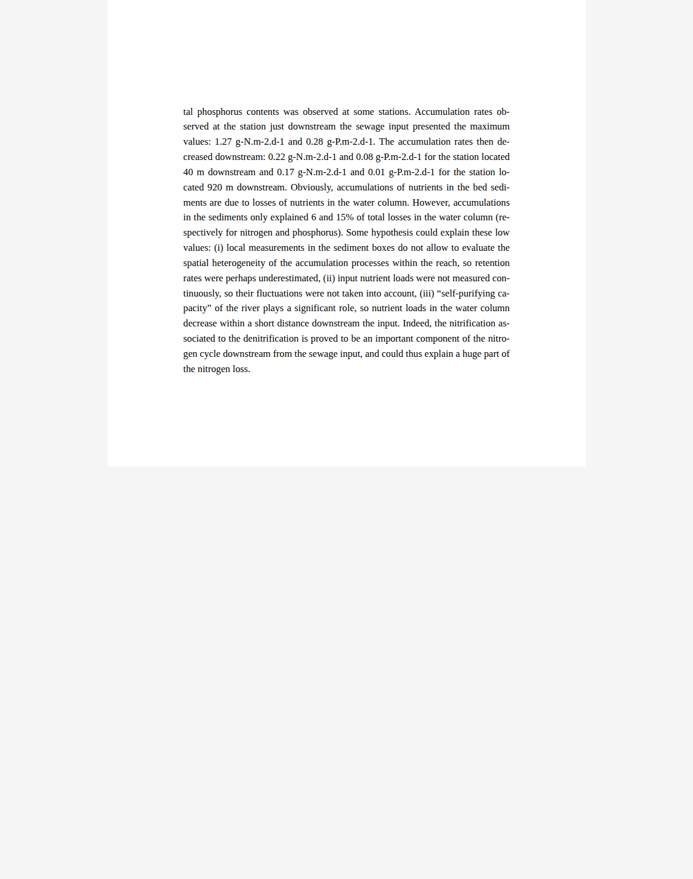tal phosphorus contents was observed at some stations. Accumulation rates observed at the station just downstream the sewage input presented the maximum values: 1.27 g-N.m-2.d-1 and 0.28 g-P.m-2.d-1. The accumulation rates then decreased downstream: 0.22 g-N.m-2.d-1 and 0.08 g-P.m-2.d-1 for the station located 40 m downstream and 0.17 g-N.m-2.d-1 and 0.01 g-P.m-2.d-1 for the station located 920 m downstream. Obviously, accumulations of nutrients in the bed sediments are due to losses of nutrients in the water column. However, accumulations in the sediments only explained 6 and 15% of total losses in the water column (respectively for nitrogen and phosphorus). Some hypothesis could explain these low values: (i) local measurements in the sediment boxes do not allow to evaluate the spatial heterogeneity of the accumulation processes within the reach, so retention rates were perhaps underestimated, (ii) input nutrient loads were not measured continuously, so their fluctuations were not taken into account, (iii) “self-purifying capacity” of the river plays a significant role, so nutrient loads in the water column decrease within a short distance downstream the input. Indeed, the nitrification associated to the denitrification is proved to be an important component of the nitrogen cycle downstream from the sewage input, and could thus explain a huge part of the nitrogen loss.